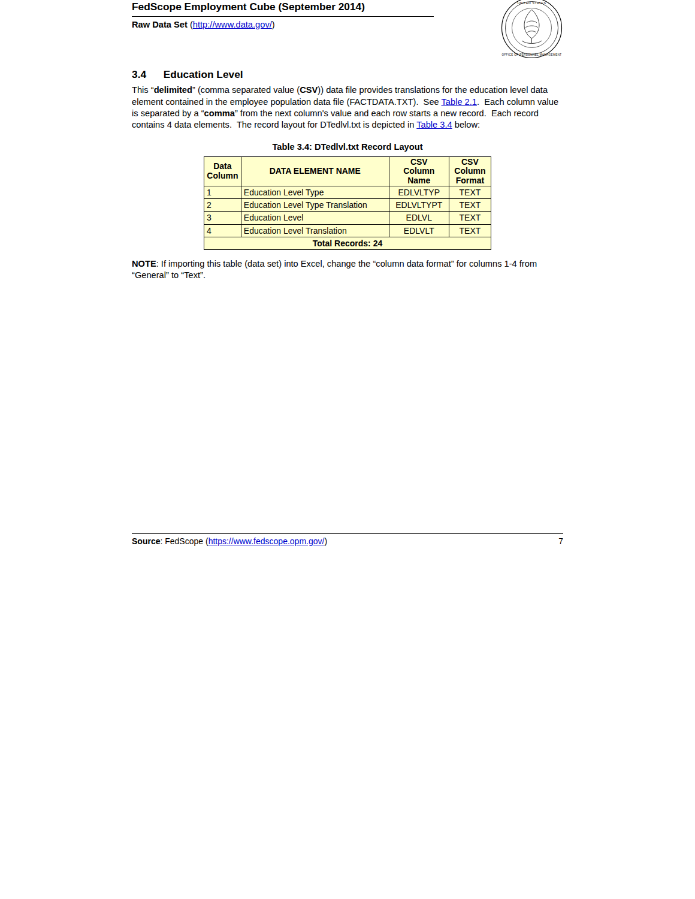FedScope Employment Cube (September 2014)
Raw Data Set (http://www.data.gov/)
UNITED STATES OFFICE OF PERSONNEL MANAGEMENT
3.4 Education Level
This “delimited” (comma separated value (CSV)) data file provides translations for the education level data element contained in the employee population data file (FACTDATA.TXT). See Table 2.1. Each column value is separated by a “comma” from the next column's value and each row starts a new record. Each record contains 4 data elements. The record layout for DTedlvl.txt is depicted in Table 3.4 below:
Table 3.4: DTedlvl.txt Record Layout
| Data Column | DATA ELEMENT NAME | CSV Column Name | CSV Column Format |
| --- | --- | --- | --- |
| 1 | Education Level Type | EDLVLTYP | TEXT |
| 2 | Education Level Type Translation | EDLVLTYPT | TEXT |
| 3 | Education Level | EDLVL | TEXT |
| 4 | Education Level Translation | EDLVLT | TEXT |
| Total Records: 24 |
NOTE: If importing this table (data set) into Excel, change the “column data format” for columns 1-4 from “General” to “Text”.
Source: FedScope (https://www.fedscope.opm.gov/)
7